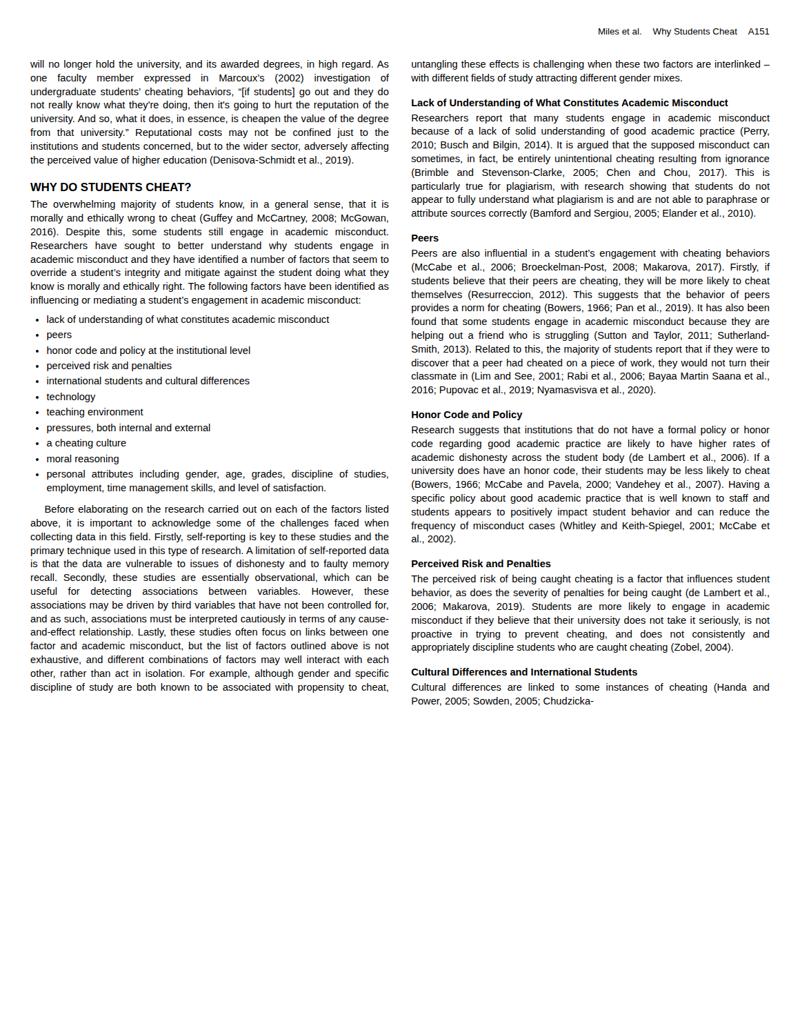Miles et al. Why Students Cheat A151
will no longer hold the university, and its awarded degrees, in high regard. As one faculty member expressed in Marcoux’s (2002) investigation of undergraduate students’ cheating behaviors, “[if students] go out and they do not really know what they're doing, then it's going to hurt the reputation of the university. And so, what it does, in essence, is cheapen the value of the degree from that university.” Reputational costs may not be confined just to the institutions and students concerned, but to the wider sector, adversely affecting the perceived value of higher education (Denisova-Schmidt et al., 2019).
WHY DO STUDENTS CHEAT?
The overwhelming majority of students know, in a general sense, that it is morally and ethically wrong to cheat (Guffey and McCartney, 2008; McGowan, 2016). Despite this, some students still engage in academic misconduct. Researchers have sought to better understand why students engage in academic misconduct and they have identified a number of factors that seem to override a student’s integrity and mitigate against the student doing what they know is morally and ethically right. The following factors have been identified as influencing or mediating a student’s engagement in academic misconduct:
lack of understanding of what constitutes academic misconduct
peers
honor code and policy at the institutional level
perceived risk and penalties
international students and cultural differences
technology
teaching environment
pressures, both internal and external
a cheating culture
moral reasoning
personal attributes including gender, age, grades, discipline of studies, employment, time management skills, and level of satisfaction.
Before elaborating on the research carried out on each of the factors listed above, it is important to acknowledge some of the challenges faced when collecting data in this field. Firstly, self-reporting is key to these studies and the primary technique used in this type of research. A limitation of self-reported data is that the data are vulnerable to issues of dishonesty and to faulty memory recall. Secondly, these studies are essentially observational, which can be useful for detecting associations between variables. However, these associations may be driven by third variables that have not been controlled for, and as such, associations must be interpreted cautiously in terms of any cause-and-effect relationship. Lastly, these studies often focus on links between one factor and academic misconduct, but the list of factors outlined above is not exhaustive, and different combinations of factors may well interact with each other, rather than act in isolation. For example, although gender and specific discipline of study are both known to be associated with propensity to cheat, untangling these effects is challenging when these two factors are interlinked – with different fields of study attracting different gender mixes.
Lack of Understanding of What Constitutes Academic Misconduct
Researchers report that many students engage in academic misconduct because of a lack of solid understanding of good academic practice (Perry, 2010; Busch and Bilgin, 2014). It is argued that the supposed misconduct can sometimes, in fact, be entirely unintentional cheating resulting from ignorance (Brimble and Stevenson-Clarke, 2005; Chen and Chou, 2017). This is particularly true for plagiarism, with research showing that students do not appear to fully understand what plagiarism is and are not able to paraphrase or attribute sources correctly (Bamford and Sergiou, 2005; Elander et al., 2010).
Peers
Peers are also influential in a student’s engagement with cheating behaviors (McCabe et al., 2006; Broeckelman-Post, 2008; Makarova, 2017). Firstly, if students believe that their peers are cheating, they will be more likely to cheat themselves (Resurreccion, 2012). This suggests that the behavior of peers provides a norm for cheating (Bowers, 1966; Pan et al., 2019). It has also been found that some students engage in academic misconduct because they are helping out a friend who is struggling (Sutton and Taylor, 2011; Sutherland-Smith, 2013). Related to this, the majority of students report that if they were to discover that a peer had cheated on a piece of work, they would not turn their classmate in (Lim and See, 2001; Rabi et al., 2006; Bayaa Martin Saana et al., 2016; Pupovac et al., 2019; Nyamasvisva et al., 2020).
Honor Code and Policy
Research suggests that institutions that do not have a formal policy or honor code regarding good academic practice are likely to have higher rates of academic dishonesty across the student body (de Lambert et al., 2006). If a university does have an honor code, their students may be less likely to cheat (Bowers, 1966; McCabe and Pavela, 2000; Vandehey et al., 2007). Having a specific policy about good academic practice that is well known to staff and students appears to positively impact student behavior and can reduce the frequency of misconduct cases (Whitley and Keith-Spiegel, 2001; McCabe et al., 2002).
Perceived Risk and Penalties
The perceived risk of being caught cheating is a factor that influences student behavior, as does the severity of penalties for being caught (de Lambert et al., 2006; Makarova, 2019). Students are more likely to engage in academic misconduct if they believe that their university does not take it seriously, is not proactive in trying to prevent cheating, and does not consistently and appropriately discipline students who are caught cheating (Zobel, 2004).
Cultural Differences and International Students
Cultural differences are linked to some instances of cheating (Handa and Power, 2005; Sowden, 2005; Chudzicka-